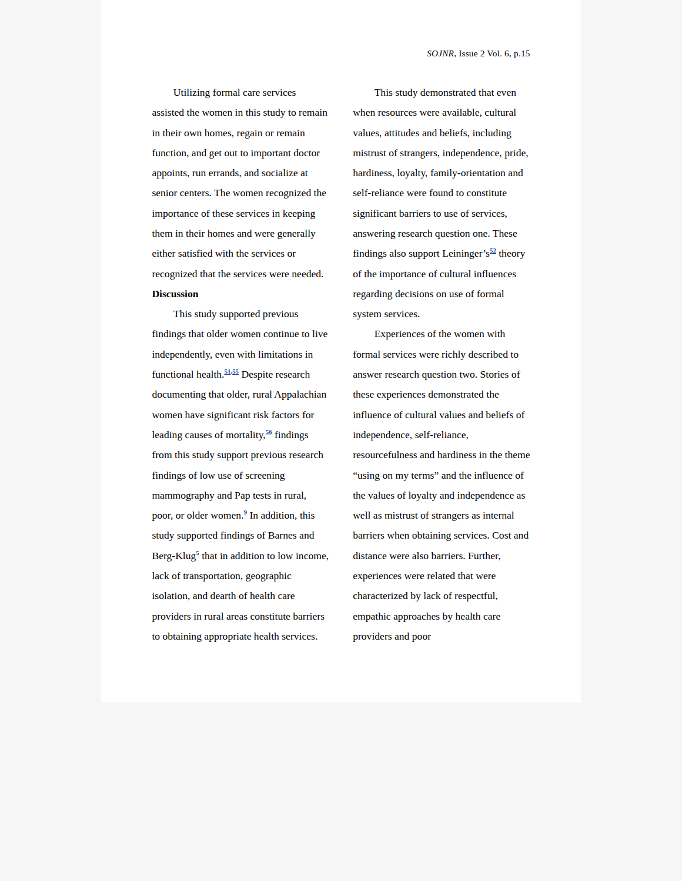SOJNR, Issue 2 Vol. 6, p.15
Utilizing formal care services assisted the women in this study to remain in their own homes, regain or remain function, and get out to important doctor appoints, run errands, and socialize at senior centers. The women recognized the importance of these services in keeping them in their homes and were generally either satisfied with the services or recognized that the services were needed.
Discussion
This study supported previous findings that older women continue to live independently, even with limitations in functional health.51,55 Despite research documenting that older, rural Appalachian women have significant risk factors for leading causes of mortality,56 findings from this study support previous research findings of low use of screening mammography and Pap tests in rural, poor, or older women.9 In addition, this study supported findings of Barnes and Berg-Klug5 that in addition to low income, lack of transportation, geographic isolation, and dearth of health care providers in rural areas constitute barriers to obtaining appropriate health services.
This study demonstrated that even when resources were available, cultural values, attitudes and beliefs, including mistrust of strangers, independence, pride, hardiness, loyalty, family-orientation and self-reliance were found to constitute significant barriers to use of services, answering research question one. These findings also support Leininger’s52 theory of the importance of cultural influences regarding decisions on use of formal system services.
Experiences of the women with formal services were richly described to answer research question two. Stories of these experiences demonstrated the influence of cultural values and beliefs of independence, self-reliance, resourcefulness and hardiness in the theme “using on my terms” and the influence of the values of loyalty and independence as well as mistrust of strangers as internal barriers when obtaining services. Cost and distance were also barriers. Further, experiences were related that were characterized by lack of respectful, empathic approaches by health care providers and poor